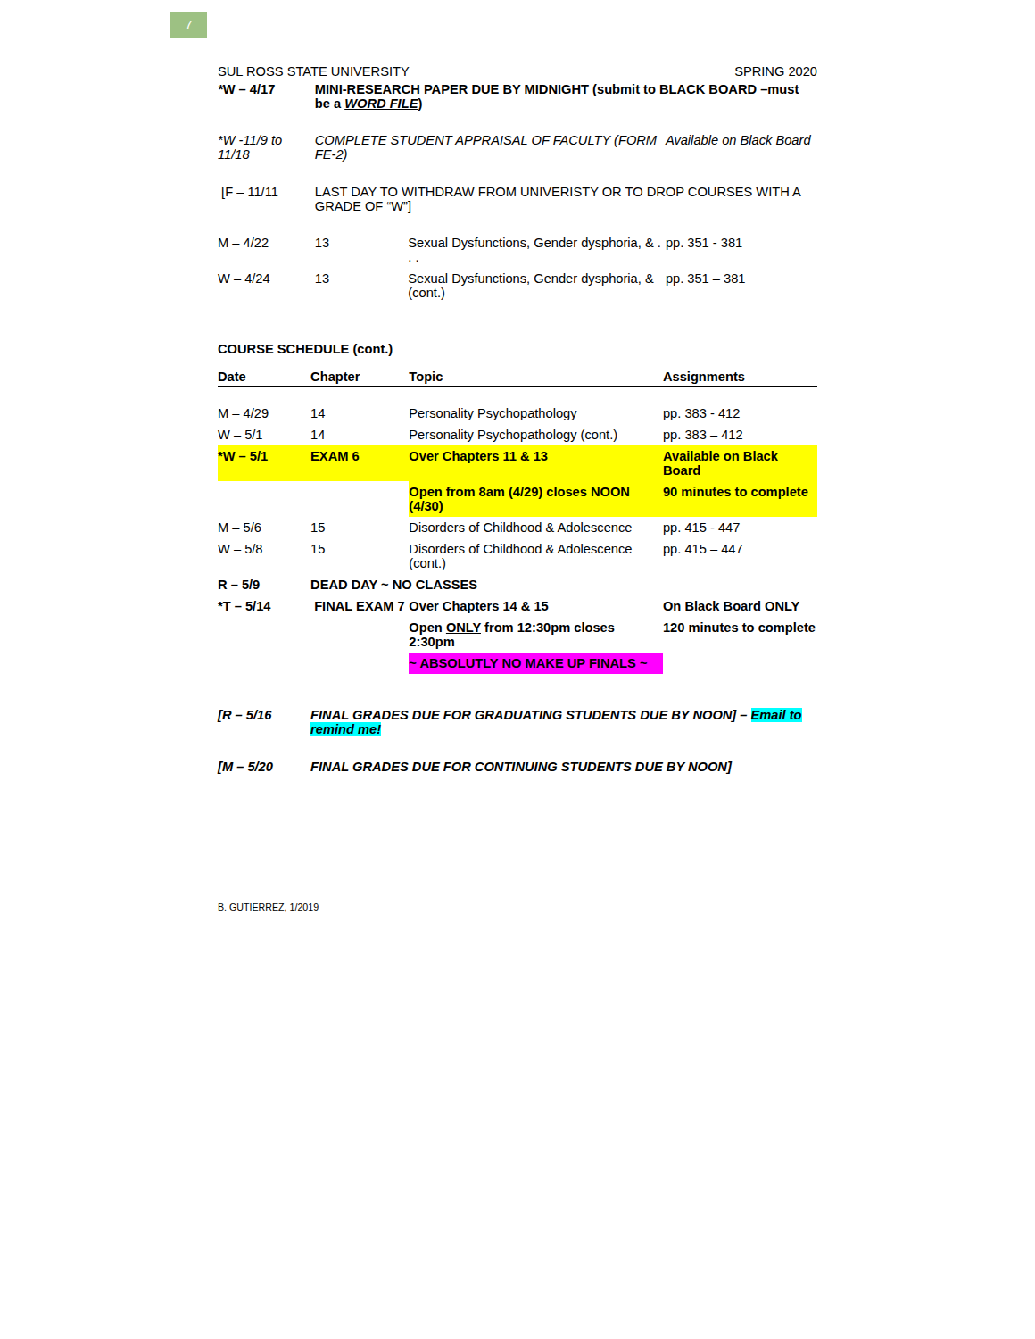7
SUL ROSS STATE UNIVERSITY
SPRING 2020
| * W – 4/17 | MINI-RESEARCH PAPER DUE BY MIDNIGHT (submit to BLACK BOARD –must be a WORD FILE ) |
| *W -11/9 to 11/18 | COMPLETE STUDENT APPRAISAL OF FACULTY (FORM FE-2) | Available on Black Board |
| [F – 11/11 | LAST DAY TO WITHDRAW FROM UNIVERISTY OR TO DROP COURSES WITH A GRADE OF “W”] |
| M – 4/22 | 13 | Sexual Dysfunctions, Gender dysphoria, & . . . | pp. 351 - 381 |
| W – 4/24 | 13 | Sexual Dysfunctions, Gender dysphoria, & (cont.) | pp. 351 – 381 |
COURSE SCHEDULE (cont.)
| Date | Chapter | Topic | Assignments |
| M – 4/29 | 14 | Personality Psychopathology | pp. 383 - 412 |
| W – 5/1 | 14 | Personality Psychopathology (cont.) | pp. 383 – 412 |
| *W – 5/1 | EXAM 6 | Over Chapters 11 & 13 | Available on Black Board |
| | | Open from 8am (4/29) closes NOON (4/30) | 90 minutes to complete |
| M – 5/6 | 15 | Disorders of Childhood & Adolescence | pp. 415 - 447 |
| W – 5/8 | 15 | Disorders of Childhood & Adolescence (cont.) | pp. 415 – 447 |
| R – 5/9 | DEAD DAY ~ NO CLASSES |
| *T – 5/14 | FINAL EXAM 7 | Over Chapters 14 & 15 | On Black Board ONLY |
| | | Open ONLY from 12:30pm closes 2:30pm | 120 minutes to complete |
| | | ~ ABSOLUTLY NO MAKE UP FINALS ~ | |
| [R – 5/16 | FINAL GRADES DUE FOR GRADUATING STUDENTS DUE BY NOON] – Email to remind me! |
| [M – 5/20 | FINAL GRADES DUE FOR CONTINUING STUDENTS DUE BY NOON] |
B. GUTIERREZ, 1/2019